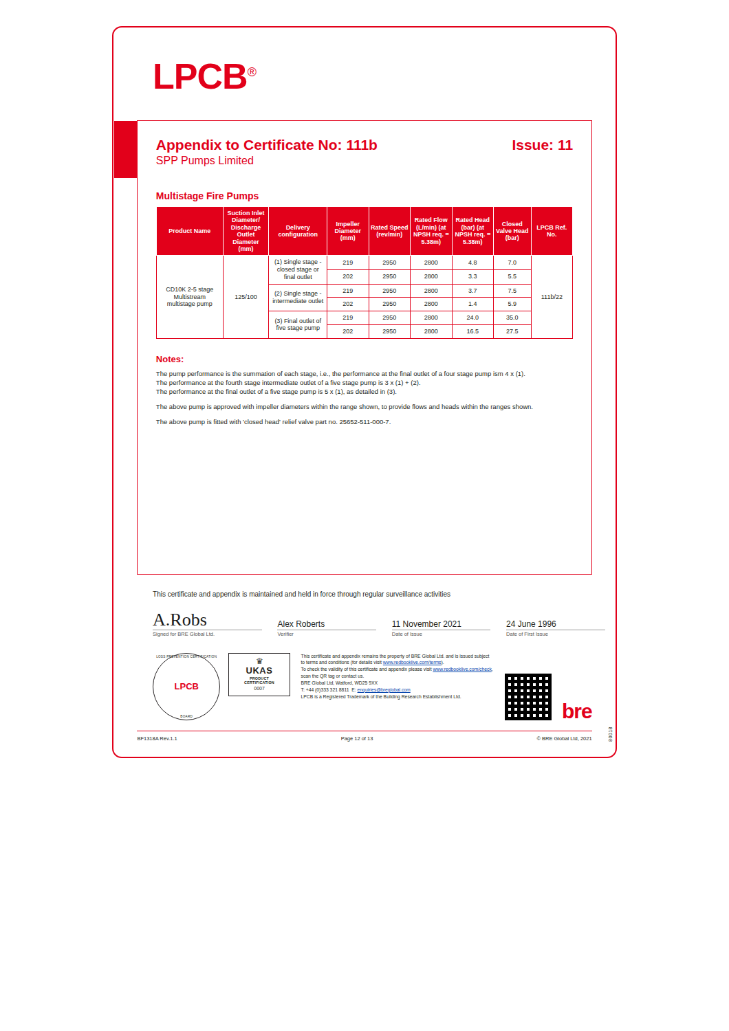LPCB®
Issue: 11
Appendix to Certificate No: 111b
SPP Pumps Limited
Multistage Fire Pumps
| Product Name | Suction Inlet Diameter/ Discharge Outlet Diameter (mm) | Delivery configuration | Impeller Diameter (mm) | Rated Speed (rev/min) | Rated Flow (L/min) (at NPSH req. = 5.38m) | Rated Head (bar) (at NPSH req. = 5.38m) | Closed Valve Head (bar) | LPCB Ref. No. |
| --- | --- | --- | --- | --- | --- | --- | --- | --- |
| CD10K 2-5 stage Multistream multistage pump | 125/100 | (1) Single stage - closed stage or final outlet | 219 | 2950 | 2800 | 4.8 | 7.0 | 111b/22 |
| 202 | 2950 | 2800 | 3.3 | 5.5 |
| (2) Single stage - intermediate outlet | 219 | 2950 | 2800 | 3.7 | 7.5 |
| 202 | 2950 | 2800 | 1.4 | 5.9 |
| (3) Final outlet of five stage pump | 219 | 2950 | 2800 | 24.0 | 35.0 |
| 202 | 2950 | 2800 | 16.5 | 27.5 |
Notes:
The pump performance is the summation of each stage, i.e., the performance at the final outlet of a four stage pump ism 4 x (1).
The performance at the fourth stage intermediate outlet of a five stage pump is 3 x (1) + (2).
The performance at the final outlet of a five stage pump is 5 x (1), as detailed in (3).
The above pump is approved with impeller diameters within the range shown, to provide flows and heads within the ranges shown.
The above pump is fitted with 'closed head' relief valve part no. 25652-511-000-7.
This certificate and appendix is maintained and held in force through regular surveillance activities
A.Robs
Signed for BRE Global Ltd.
Alex Roberts
Verifier
11 November 2021
Date of Issue
24 June 1996
Date of First Issue
LOSS PREVENTION CERTIFICATION
LPCB
BOARD
♛
UKAS
PRODUCT
CERTIFICATION
0007
This certificate and appendix remains the property of BRE Global Ltd. and is issued subject to terms and conditions (for details visit www.redbooklive.com/terms).
To check the validity of this certificate and appendix please visit www.redbooklive.com/check, scan the QR tag or contact us.
BRE Global Ltd, Watford, WD25 9XX
T: +44 (0)333 321 8811 E: enquiries@breglobal.com
LPCB is a Registered Trademark of the Building Research Establishment Ltd.
bre
BF1318A Rev.1.1 Page 12 of 13 © BRE Global Ltd, 2021
80018